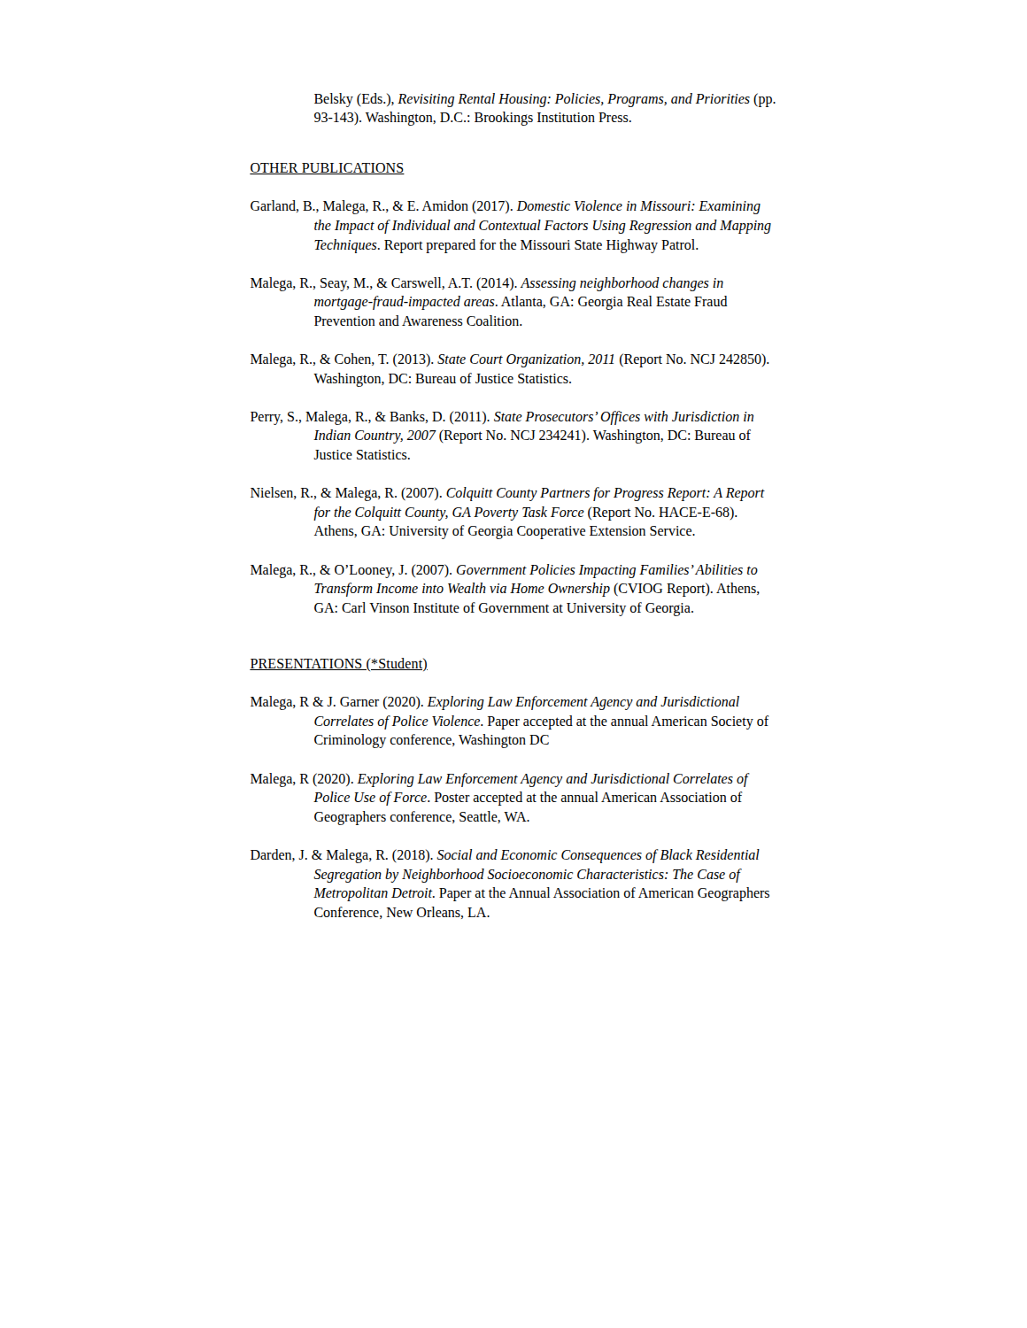Belsky (Eds.), Revisiting Rental Housing: Policies, Programs, and Priorities (pp. 93-143). Washington, D.C.: Brookings Institution Press.
OTHER PUBLICATIONS
Garland, B., Malega, R., & E. Amidon (2017). Domestic Violence in Missouri: Examining the Impact of Individual and Contextual Factors Using Regression and Mapping Techniques. Report prepared for the Missouri State Highway Patrol.
Malega, R., Seay, M., & Carswell, A.T. (2014). Assessing neighborhood changes in mortgage-fraud-impacted areas. Atlanta, GA: Georgia Real Estate Fraud Prevention and Awareness Coalition.
Malega, R., & Cohen, T. (2013). State Court Organization, 2011 (Report No. NCJ 242850). Washington, DC: Bureau of Justice Statistics.
Perry, S., Malega, R., & Banks, D. (2011). State Prosecutors’ Offices with Jurisdiction in Indian Country, 2007 (Report No. NCJ 234241). Washington, DC: Bureau of Justice Statistics.
Nielsen, R., & Malega, R. (2007). Colquitt County Partners for Progress Report: A Report for the Colquitt County, GA Poverty Task Force (Report No. HACE-E-68). Athens, GA: University of Georgia Cooperative Extension Service.
Malega, R., & O’Looney, J. (2007). Government Policies Impacting Families’ Abilities to Transform Income into Wealth via Home Ownership (CVIOG Report). Athens, GA: Carl Vinson Institute of Government at University of Georgia.
PRESENTATIONS (*Student)
Malega, R & J. Garner (2020). Exploring Law Enforcement Agency and Jurisdictional Correlates of Police Violence. Paper accepted at the annual American Society of Criminology conference, Washington DC
Malega, R (2020). Exploring Law Enforcement Agency and Jurisdictional Correlates of Police Use of Force. Poster accepted at the annual American Association of Geographers conference, Seattle, WA.
Darden, J. & Malega, R. (2018). Social and Economic Consequences of Black Residential Segregation by Neighborhood Socioeconomic Characteristics: The Case of Metropolitan Detroit. Paper at the Annual Association of American Geographers Conference, New Orleans, LA.